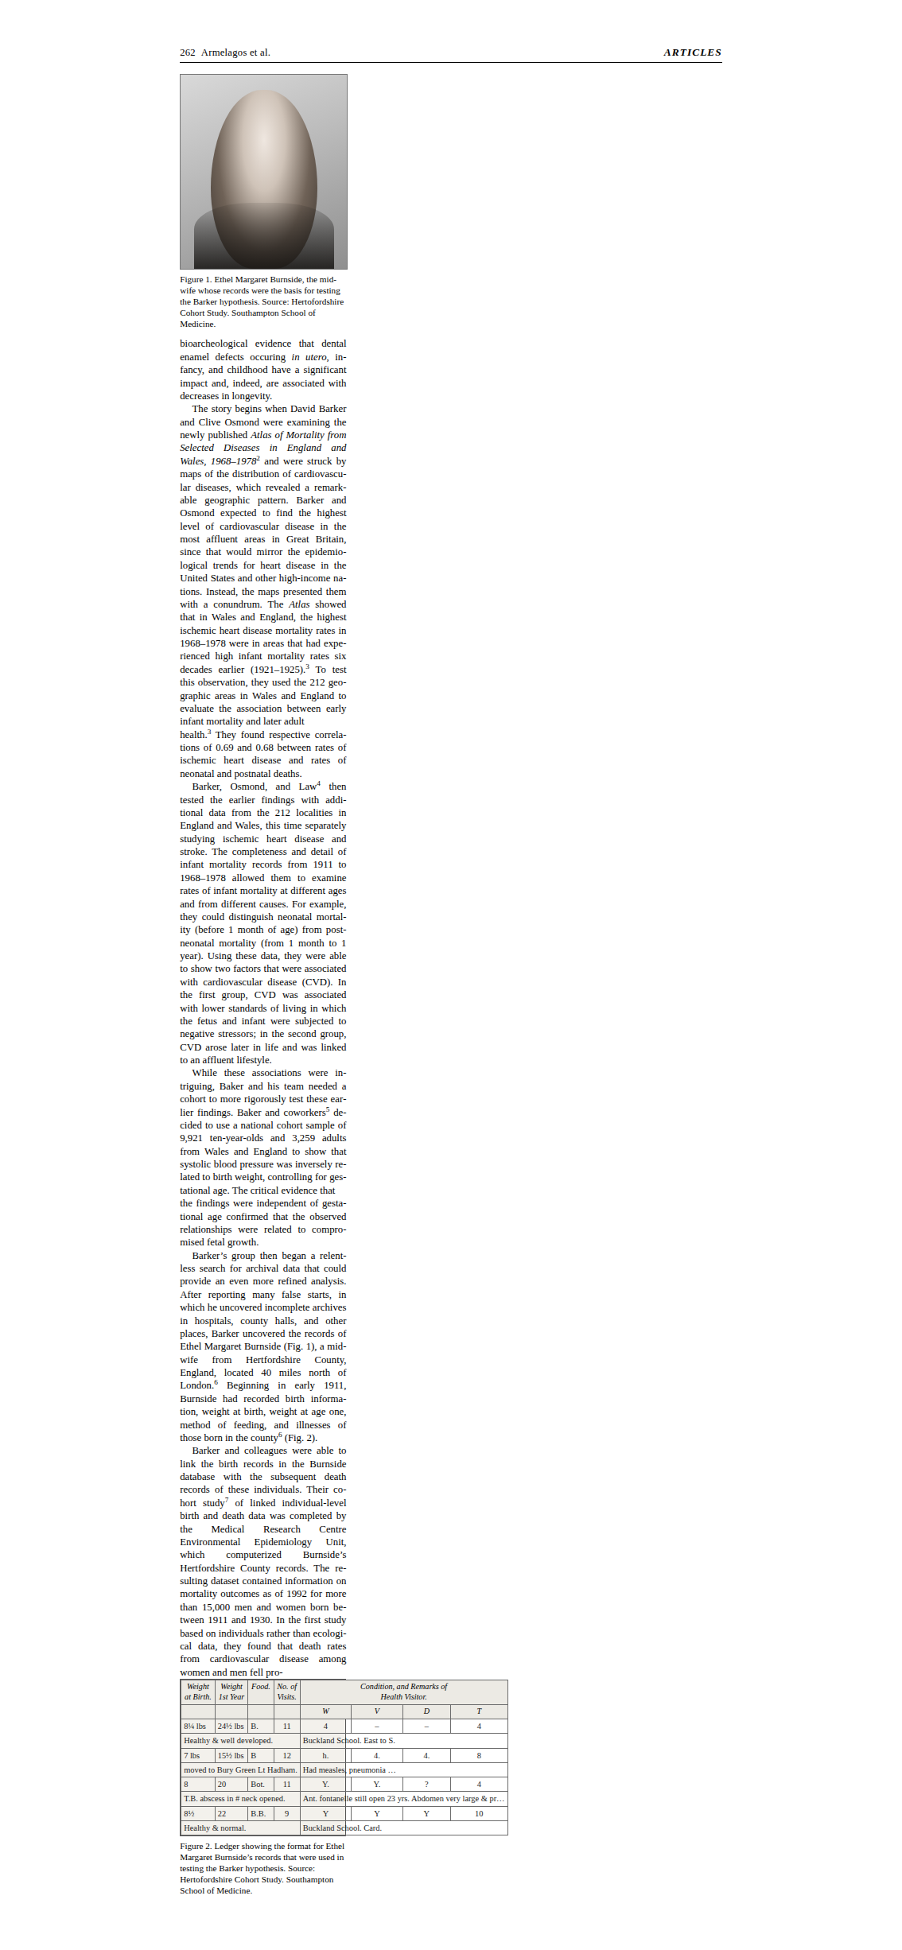262 Armelagos et al. ARTICLES
Figure 1. Ethel Margaret Burnside, the midwife whose records were the basis for testing the Barker hypothesis. Source: Hertofordshire Cohort Study. Southampton School of Medicine.
bioarcheological evidence that dental enamel defects occuring in utero, infancy, and childhood have a significant impact and, indeed, are associated with decreases in longevity.
The story begins when David Barker and Clive Osmond were examining the newly published Atlas of Mortality from Selected Diseases in England and Wales, 1968–19782 and were struck by maps of the distribution of cardiovascular diseases, which revealed a remarkable geographic pattern. Barker and Osmond expected to find the highest level of cardiovascular disease in the most affluent areas in Great Britain, since that would mirror the epidemiological trends for heart disease in the United States and other high-income nations. Instead, the maps presented them with a conundrum. The Atlas showed that in Wales and England, the highest ischemic heart disease mortality rates in 1968–1978 were in areas that had experienced high infant mortality rates six decades earlier (1921–1925).3 To test this observation, they used the 212 geographic areas in Wales and England to evaluate the association between early infant mortality and later adult
health.3 They found respective correlations of 0.69 and 0.68 between rates of ischemic heart disease and rates of neonatal and postnatal deaths.
Barker, Osmond, and Law4 then tested the earlier findings with additional data from the 212 localities in England and Wales, this time separately studying ischemic heart disease and stroke. The completeness and detail of infant mortality records from 1911 to 1968–1978 allowed them to examine rates of infant mortality at different ages and from different causes. For example, they could distinguish neonatal mortality (before 1 month of age) from postneonatal mortality (from 1 month to 1 year). Using these data, they were able to show two factors that were associated with cardiovascular disease (CVD). In the first group, CVD was associated with lower standards of living in which the fetus and infant were subjected to negative stressors; in the second group, CVD arose later in life and was linked to an affluent lifestyle.
While these associations were intriguing, Baker and his team needed a cohort to more rigorously test these earlier findings. Baker and coworkers5 decided to use a national cohort sample of 9,921 ten-year-olds and 3,259 adults from Wales and England to show that systolic blood pressure was inversely related to birth weight, controlling for gestational age. The critical evidence that
the findings were independent of gestational age confirmed that the observed relationships were related to compromised fetal growth.
Barker’s group then began a relentless search for archival data that could provide an even more refined analysis. After reporting many false starts, in which he uncovered incomplete archives in hospitals, county halls, and other places, Barker uncovered the records of Ethel Margaret Burnside (Fig. 1), a midwife from Hertfordshire County, England, located 40 miles north of London.6 Beginning in early 1911, Burnside had recorded birth information, weight at birth, weight at age one, method of feeding, and illnesses of those born in the county6 (Fig. 2).
Barker and colleagues were able to link the birth records in the Burnside database with the subsequent death records of these individuals. Their cohort study7 of linked individual-level birth and death data was completed by the Medical Research Centre Environmental Epidemiology Unit, which computerized Burnside’s Hertfordshire County records. The resulting dataset contained information on mortality outcomes as of 1992 for more than 15,000 men and women born between 1911 and 1930. In the first study based on individuals rather than ecological data, they found that death rates from cardiovascular disease among women and men fell pro-
| Weight at Birth. | Weight 1st Year | Food. | No. of Visits. | Condition, and Remarks of Health Visitor. |
| --- | --- | --- | --- | --- |
| | | | | W | V | D | T |
| 8¼ lbs | 24½ lbs | B. | 11 | 4 | – | – | 4 |
| Healthy & well developed. | Buckland School. East to S. |
| 7 lbs | 15½ lbs | B | 12 | h. | 4. | 4. | 8 |
| moved to Bury Green Lt Hadham. | Had measles, pneumonia … |
| 8 | 20 | Bot. | 11 | Y. | Y. | ? | 4 |
| T.B. abscess in # neck opened. | Ant. fontanelle still open 23 yrs. Abdomen very large & pr… |
| 8½ | 22 | B.B. | 9 | Y | Y | Y | 10 |
| Healthy & normal. | Buckland School. Card. |
Figure 2. Ledger showing the format for Ethel Margaret Burnside’s records that were used in testing the Barker hypothesis. Source: Hertofordshire Cohort Study. Southampton School of Medicine.